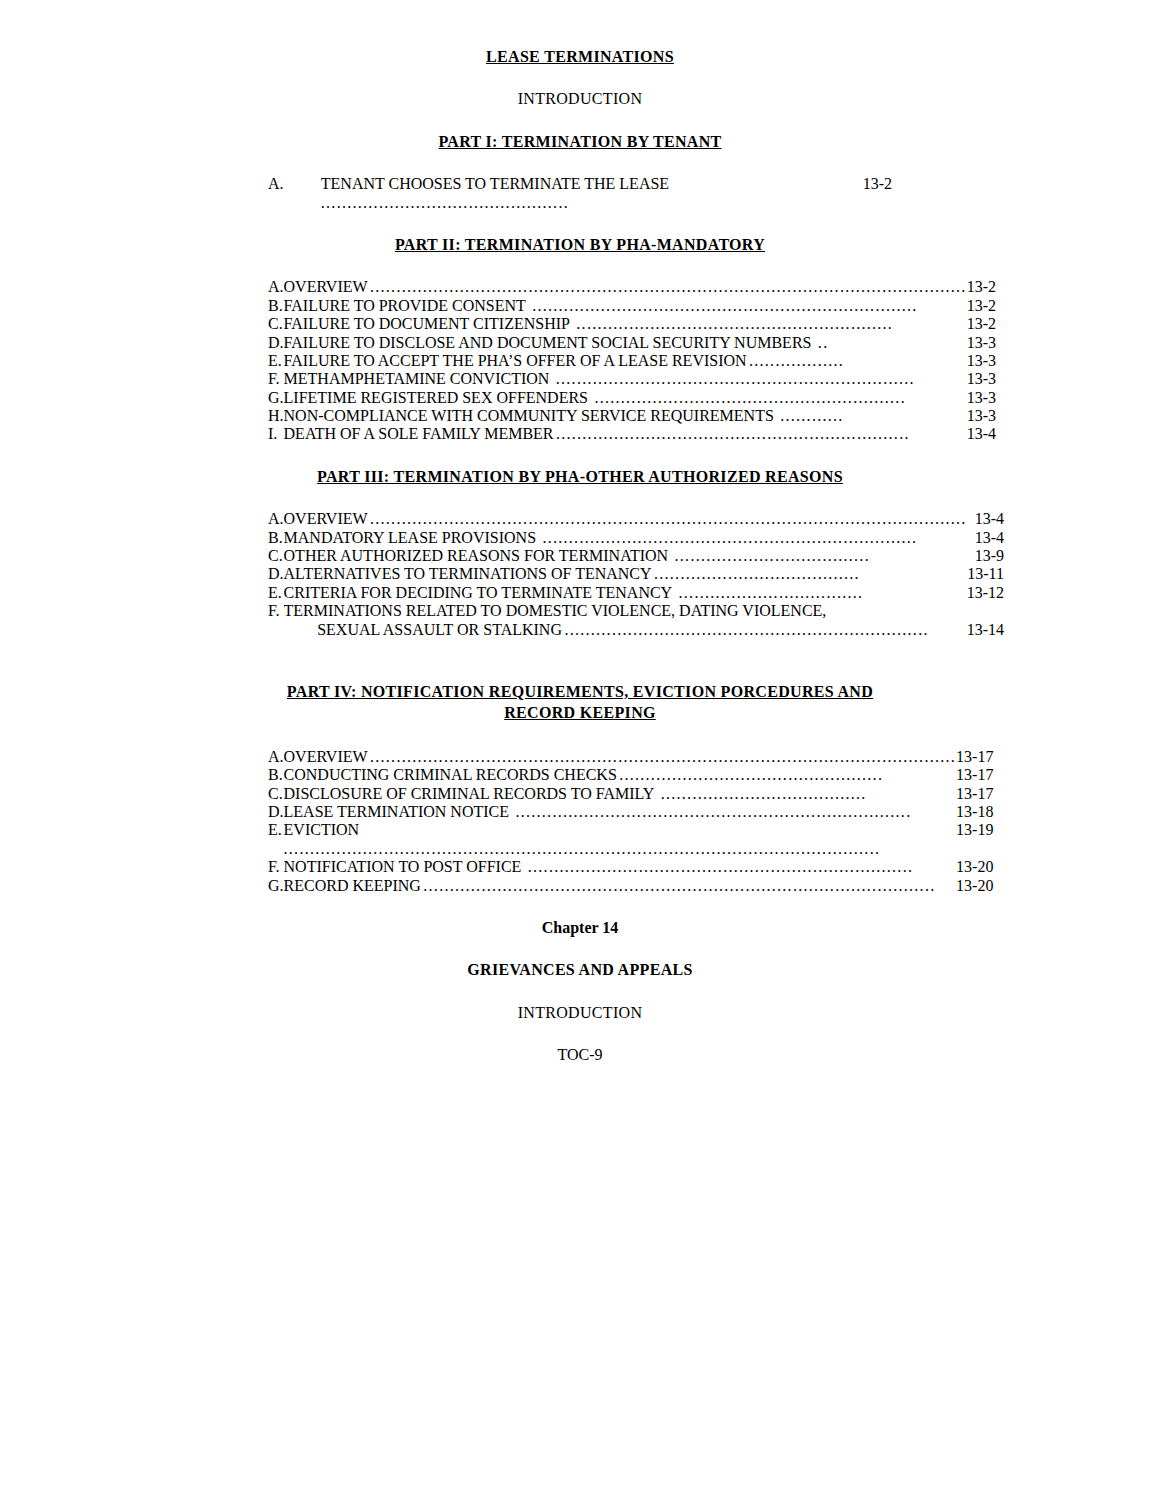LEASE TERMINATIONS
INTRODUCTION
PART I: TERMINATION BY TENANT
| A. | TENANT CHOOSES TO TERMINATE THE LEASE ............................................... | 13-2 |
PART II: TERMINATION BY PHA-MANDATORY
| A. | OVERVIEW ................................................................................................................. | 13-2 |
| B. | FAILURE TO PROVIDE CONSENT ......................................................................... | 13-2 |
| C. | FAILURE TO DOCUMENT CITIZENSHIP ............................................................ | 13-2 |
| D. | FAILURE TO DISCLOSE AND DOCUMENT SOCIAL SECURITY NUMBERS .. | 13-3 |
| E. | FAILURE TO ACCEPT THE PHA’S OFFER OF A LEASE REVISION .................. | 13-3 |
| F. | METHAMPHETAMINE CONVICTION .................................................................... | 13-3 |
| G. | LIFETIME REGISTERED SEX OFFENDERS ........................................................... | 13-3 |
| H. | NON-COMPLIANCE WITH COMMUNITY SERVICE REQUIREMENTS ............ | 13-3 |
| I. | DEATH OF A SOLE FAMILY MEMBER ................................................................... | 13-4 |
PART III: TERMINATION BY PHA-OTHER AUTHORIZED REASONS
| A. | OVERVIEW ................................................................................................................. | 13-4 |
| B. | MANDATORY LEASE PROVISIONS ....................................................................... | 13-4 |
| C. | OTHER AUTHORIZED REASONS FOR TERMINATION ..................................... | 13-9 |
| D. | ALTERNATIVES TO TERMINATIONS OF TENANCY ....................................... | 13-11 |
| E. | CRITERIA FOR DECIDING TO TERMINATE TENANCY ................................... | 13-12 |
| F. | TERMINATIONS RELATED TO DOMESTIC VIOLENCE, DATING VIOLENCE, | |
| | SEXUAL ASSAULT OR STALKING ..................................................................... | 13-14 |
PART IV: NOTIFICATION REQUIREMENTS, EVICTION PORCEDURES AND
RECORD KEEPING
| A. | OVERVIEW ............................................................................................................... | 13-17 |
| B. | CONDUCTING CRIMINAL RECORDS CHECKS .................................................. | 13-17 |
| C. | DISCLOSURE OF CRIMINAL RECORDS TO FAMILY ....................................... | 13-17 |
| D. | LEASE TERMINATION NOTICE ........................................................................... | 13-18 |
| E. | EVICTION ................................................................................................................. | 13-19 |
| F. | NOTIFICATION TO POST OFFICE ......................................................................... | 13-20 |
| G. | RECORD KEEPING ................................................................................................. | 13-20 |
Chapter 14
GRIEVANCES AND APPEALS
INTRODUCTION
TOC-9